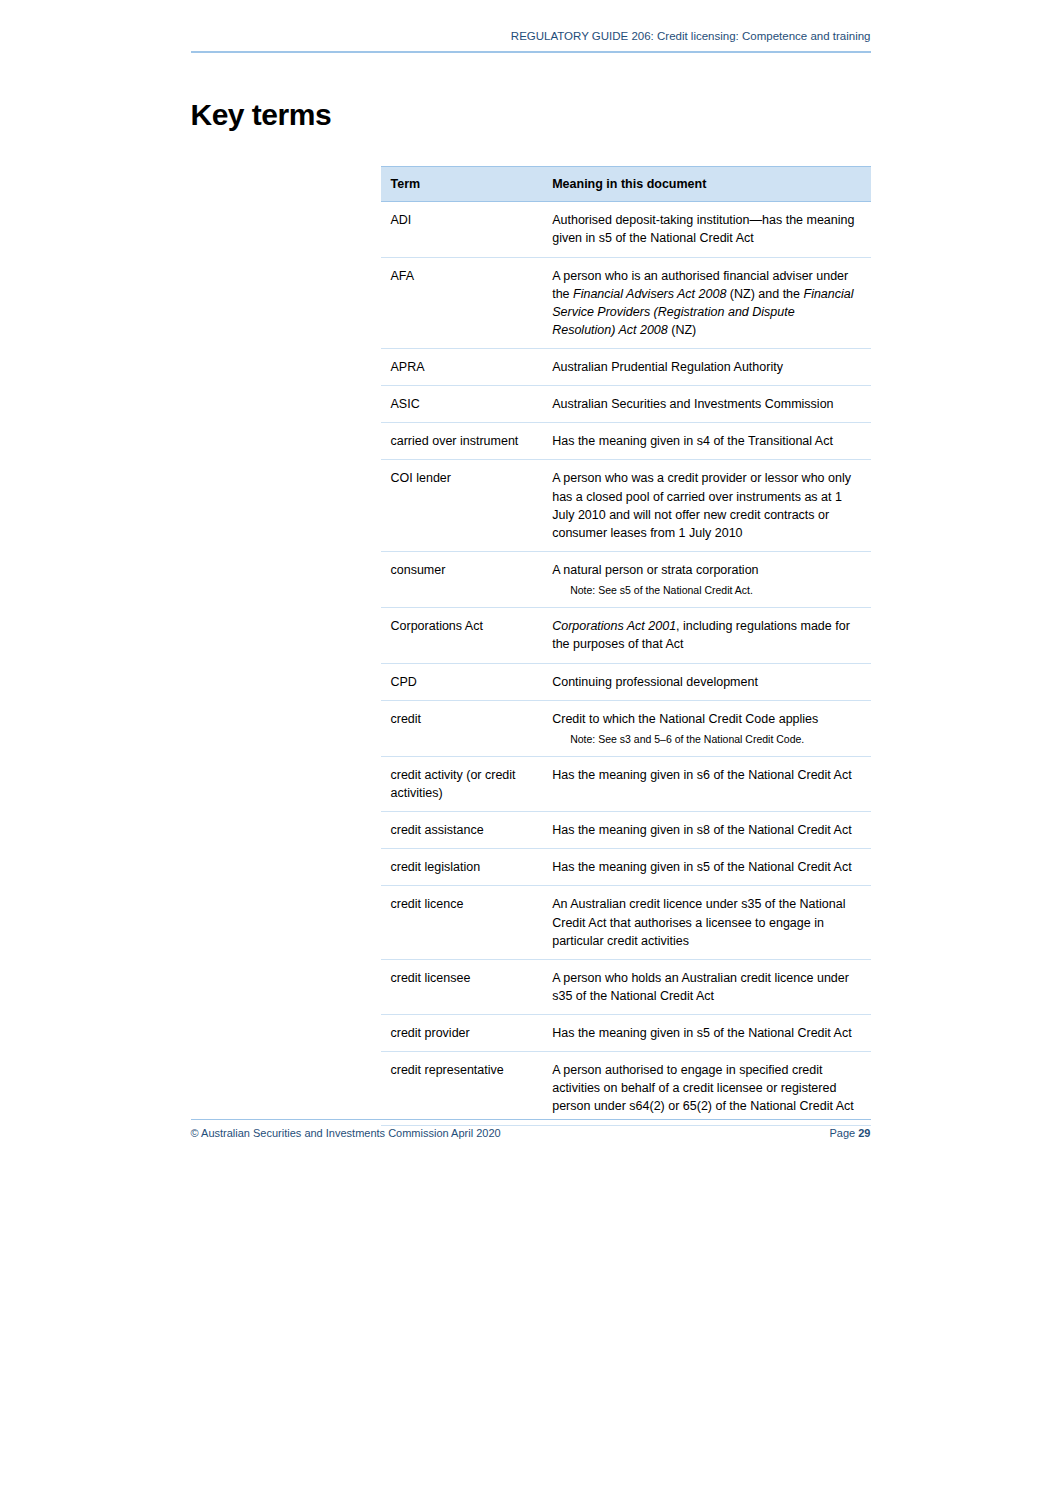REGULATORY GUIDE 206: Credit licensing: Competence and training
Key terms
| Term | Meaning in this document |
| --- | --- |
| ADI | Authorised deposit-taking institution—has the meaning given in s5 of the National Credit Act |
| AFA | A person who is an authorised financial adviser under the Financial Advisers Act 2008 (NZ) and the Financial Service Providers (Registration and Dispute Resolution) Act 2008 (NZ) |
| APRA | Australian Prudential Regulation Authority |
| ASIC | Australian Securities and Investments Commission |
| carried over instrument | Has the meaning given in s4 of the Transitional Act |
| COI lender | A person who was a credit provider or lessor who only has a closed pool of carried over instruments as at 1 July 2010 and will not offer new credit contracts or consumer leases from 1 July 2010 |
| consumer | A natural person or strata corporation Note: See s5 of the National Credit Act. |
| Corporations Act | Corporations Act 2001 , including regulations made for the purposes of that Act |
| CPD | Continuing professional development |
| credit | Credit to which the National Credit Code applies Note: See s3 and 5–6 of the National Credit Code. |
| credit activity (or credit activities) | Has the meaning given in s6 of the National Credit Act |
| credit assistance | Has the meaning given in s8 of the National Credit Act |
| credit legislation | Has the meaning given in s5 of the National Credit Act |
| credit licence | An Australian credit licence under s35 of the National Credit Act that authorises a licensee to engage in particular credit activities |
| credit licensee | A person who holds an Australian credit licence under s35 of the National Credit Act |
| credit provider | Has the meaning given in s5 of the National Credit Act |
| credit representative | A person authorised to engage in specified credit activities on behalf of a credit licensee or registered person under s64(2) or 65(2) of the National Credit Act |
© Australian Securities and Investments Commission April 2020
Page 29